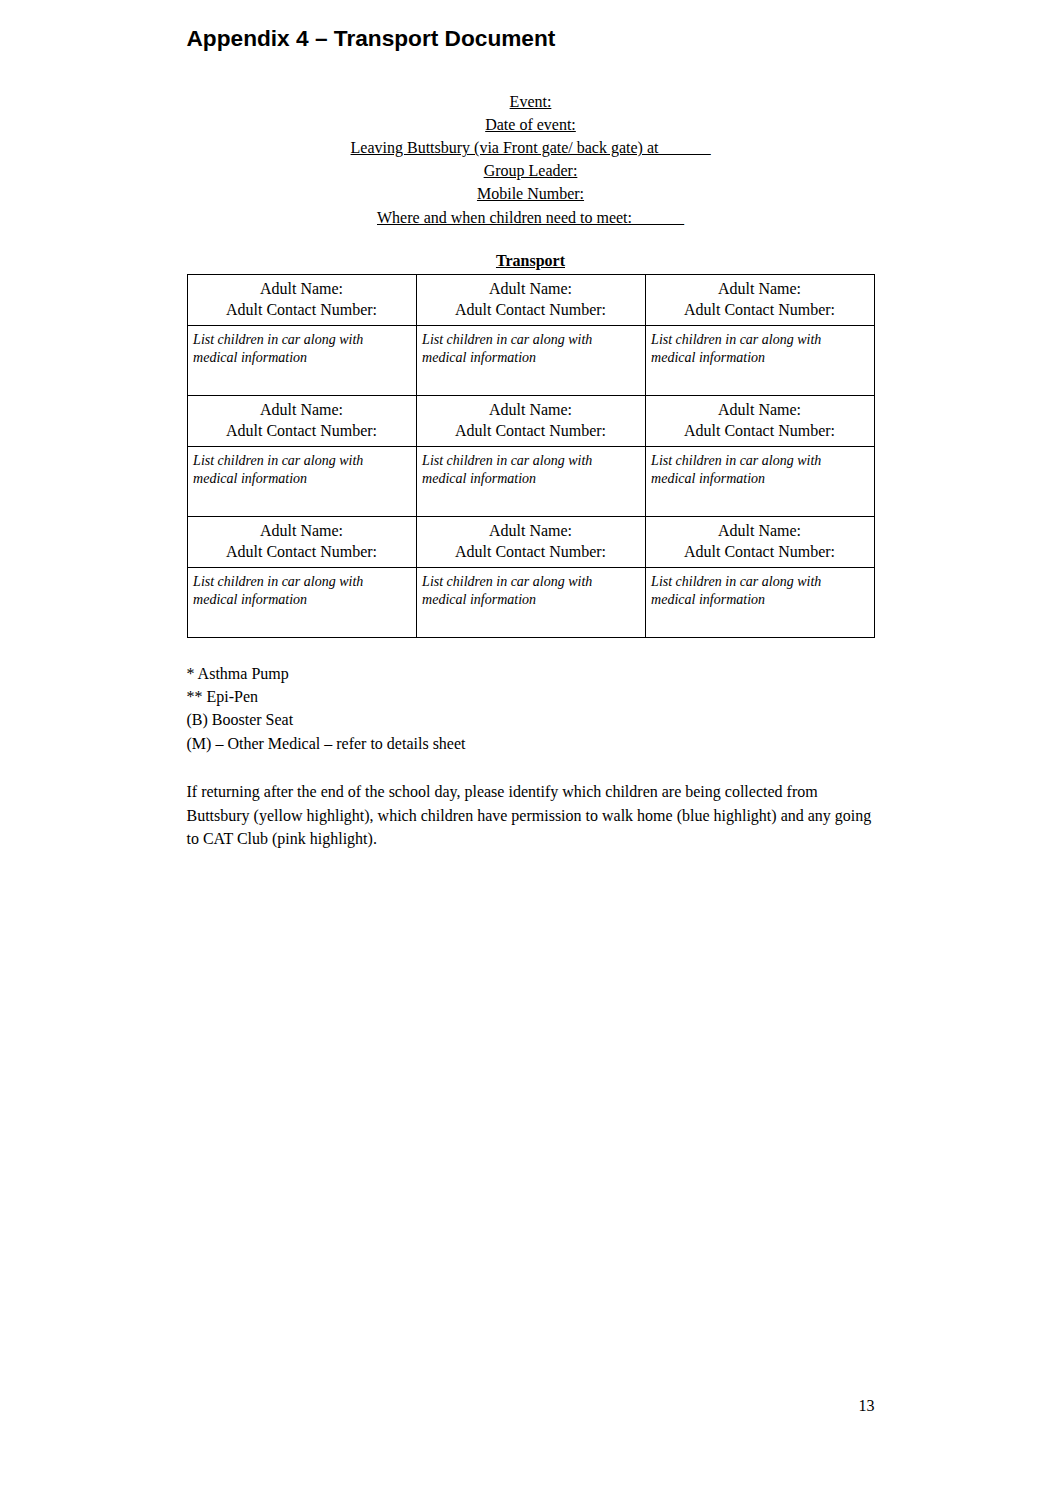Appendix 4 – Transport Document
Event:
Date of event:
Leaving Buttsbury (via Front gate/ back gate) at ______
Group Leader:
Mobile Number:
Where and when children need to meet: ______
Transport
| Adult Name: Adult Contact Number: | Adult Name: Adult Contact Number: | Adult Name: Adult Contact Number: |
| List children in car along with medical information | List children in car along with medical information | List children in car along with medical information |
| Adult Name: Adult Contact Number: | Adult Name: Adult Contact Number: | Adult Name: Adult Contact Number: |
| List children in car along with medical information | List children in car along with medical information | List children in car along with medical information |
| Adult Name: Adult Contact Number: | Adult Name: Adult Contact Number: | Adult Name: Adult Contact Number: |
| List children in car along with medical information | List children in car along with medical information | List children in car along with medical information |
* Asthma Pump
** Epi-Pen
(B) Booster Seat
(M) – Other Medical – refer to details sheet
If returning after the end of the school day, please identify which children are being collected from Buttsbury (yellow highlight), which children have permission to walk home (blue highlight) and any going to CAT Club (pink highlight).
13